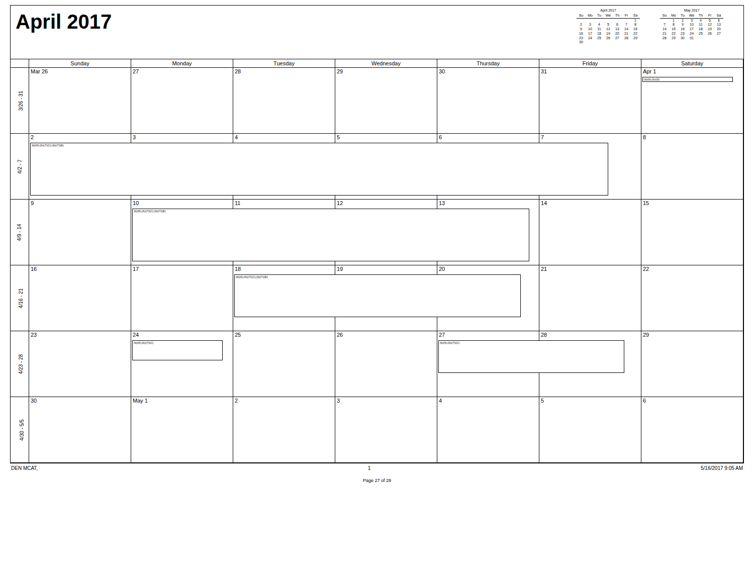April 2017
April 2017
| Su | Mo | Tu | We | Th | Fr | Sa |
| --- | --- | --- | --- | --- | --- | --- |
| | | | | | | 1 |
| 2 | 3 | 4 | 5 | 6 | 7 | 8 |
| 9 | 10 | 11 | 12 | 13 | 14 | 15 |
| 16 | 17 | 18 | 19 | 20 | 21 | 22 |
| 23 | 24 | 25 | 26 | 27 | 28 | 29 |
| 30 | | | | | | |
May 2017
| Su | Mo | Tu | We | Th | Fr | Sa |
| --- | --- | --- | --- | --- | --- | --- |
| | 1 | 2 | 3 | 4 | 5 | 6 |
| 7 | 8 | 9 | 10 | 11 | 12 | 13 |
| 14 | 15 | 16 | 17 | 18 | 19 | 20 |
| 21 | 22 | 23 | 24 | 25 | 26 | 27 |
| 28 | 29 | 30 | 31 | | | |
| | Sunday | Monday | Tuesday | Wednesday | Thursday | Friday | Saturday |
| --- | --- | --- | --- | --- | --- | --- | --- |
| 3/26 - 31 | Mar 26 | 27 | 28 | 29 | 30 | 31 | Apr 1 (b)(6);(b)(5) |
| 4/2 - 7 | 2 (b)(6);(b)(7)(C);(b)(7)(E) | 3 | 4 | 5 | 6 | 7 | 8 |
| 4/9 - 14 | 9 | 10 (b)(6);(b)(7)(C);(b)(7)(E) | 11 | 12 | 13 | 14 | 15 |
| 4/16 - 21 | 16 | 17 | 18 (b)(6);(b)(7)(C);(b)(7)(E) | 19 | 20 | 21 | 22 |
| 4/23 - 28 | 23 | 24 (b)(6);(b)(7)(C) | 25 | 26 | 27 (b)(6);(b)(7)(C) | 28 | 29 |
| 4/30 - 5/5 | 30 | May 1 | 2 | 3 | 4 | 5 | 6 |
DEN MCAT,
1
5/16/2017 9:05 AM
Page 27 of 29